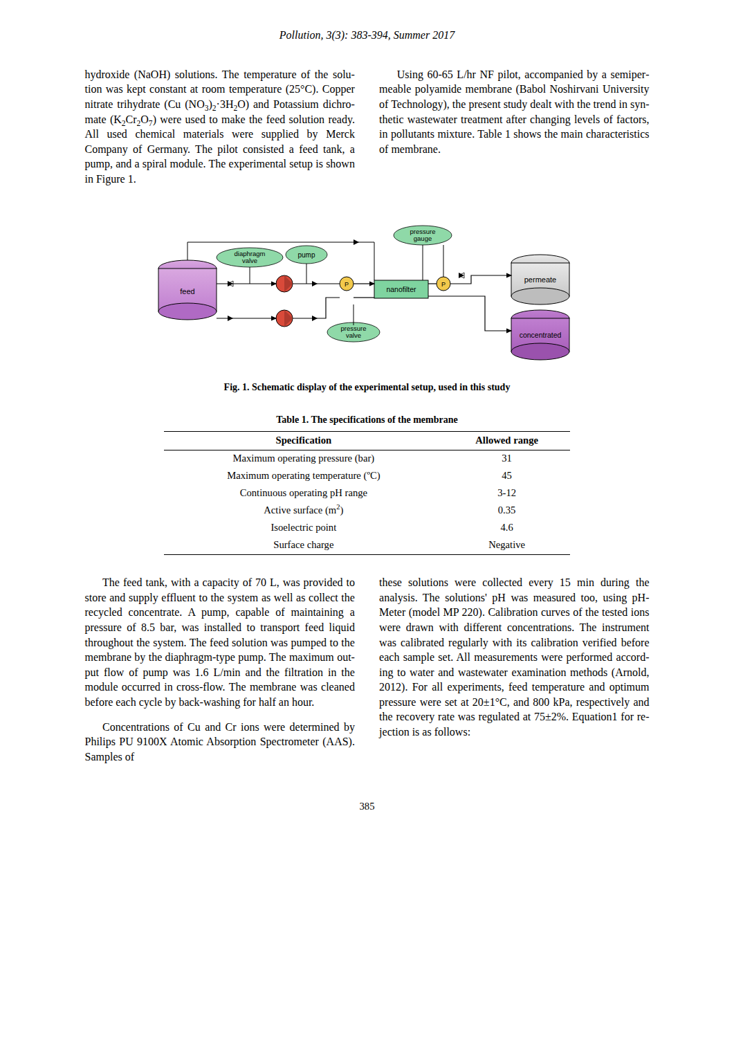Pollution, 3(3): 383-394, Summer 2017
hydroxide (NaOH) solutions. The temperature of the solution was kept constant at room temperature (25°C). Copper nitrate trihydrate (Cu (NO3)2·3H2O) and Potassium dichromate (K2Cr2O7) were used to make the feed solution ready. All used chemical materials were supplied by Merck Company of Germany. The pilot consisted a feed tank, a pump, and a spiral module. The experimental setup is shown in Figure 1.
Using 60-65 L/hr NF pilot, accompanied by a semipermeable polyamide membrane (Babol Noshirvani University of Technology), the present study dealt with the trend in synthetic wastewater treatment after changing levels of factors, in pollutants mixture. Table 1 shows the main characteristics of membrane.
feed permeate concentrated nanofilter P P diaphragm valve pump pressure valve pressure gauge
Fig. 1. Schematic display of the experimental setup, used in this study
Table 1. The specifications of the membrane
| Specification | Allowed range |
| --- | --- |
| Maximum operating pressure (bar) | 31 |
| Maximum operating temperature (ºC) | 45 |
| Continuous operating pH range | 3-12 |
| Active surface (m 2 ) | 0.35 |
| Isoelectric point | 4.6 |
| Surface charge | Negative |
The feed tank, with a capacity of 70 L, was provided to store and supply effluent to the system as well as collect the recycled concentrate. A pump, capable of maintaining a pressure of 8.5 bar, was installed to transport feed liquid throughout the system. The feed solution was pumped to the membrane by the diaphragm-type pump. The maximum output flow of pump was 1.6 L/min and the filtration in the module occurred in cross-flow. The membrane was cleaned before each cycle by back-washing for half an hour.
Concentrations of Cu and Cr ions were determined by Philips PU 9100X Atomic Absorption Spectrometer (AAS). Samples of
these solutions were collected every 15 min during the analysis. The solutions' pH was measured too, using pH-Meter (model MP 220). Calibration curves of the tested ions were drawn with different concentrations. The instrument was calibrated regularly with its calibration verified before each sample set. All measurements were performed according to water and wastewater examination methods (Arnold, 2012). For all experiments, feed temperature and optimum pressure were set at 20±1°C, and 800 kPa, respectively and the recovery rate was regulated at 75±2%. Equation1 for rejection is as follows:
385